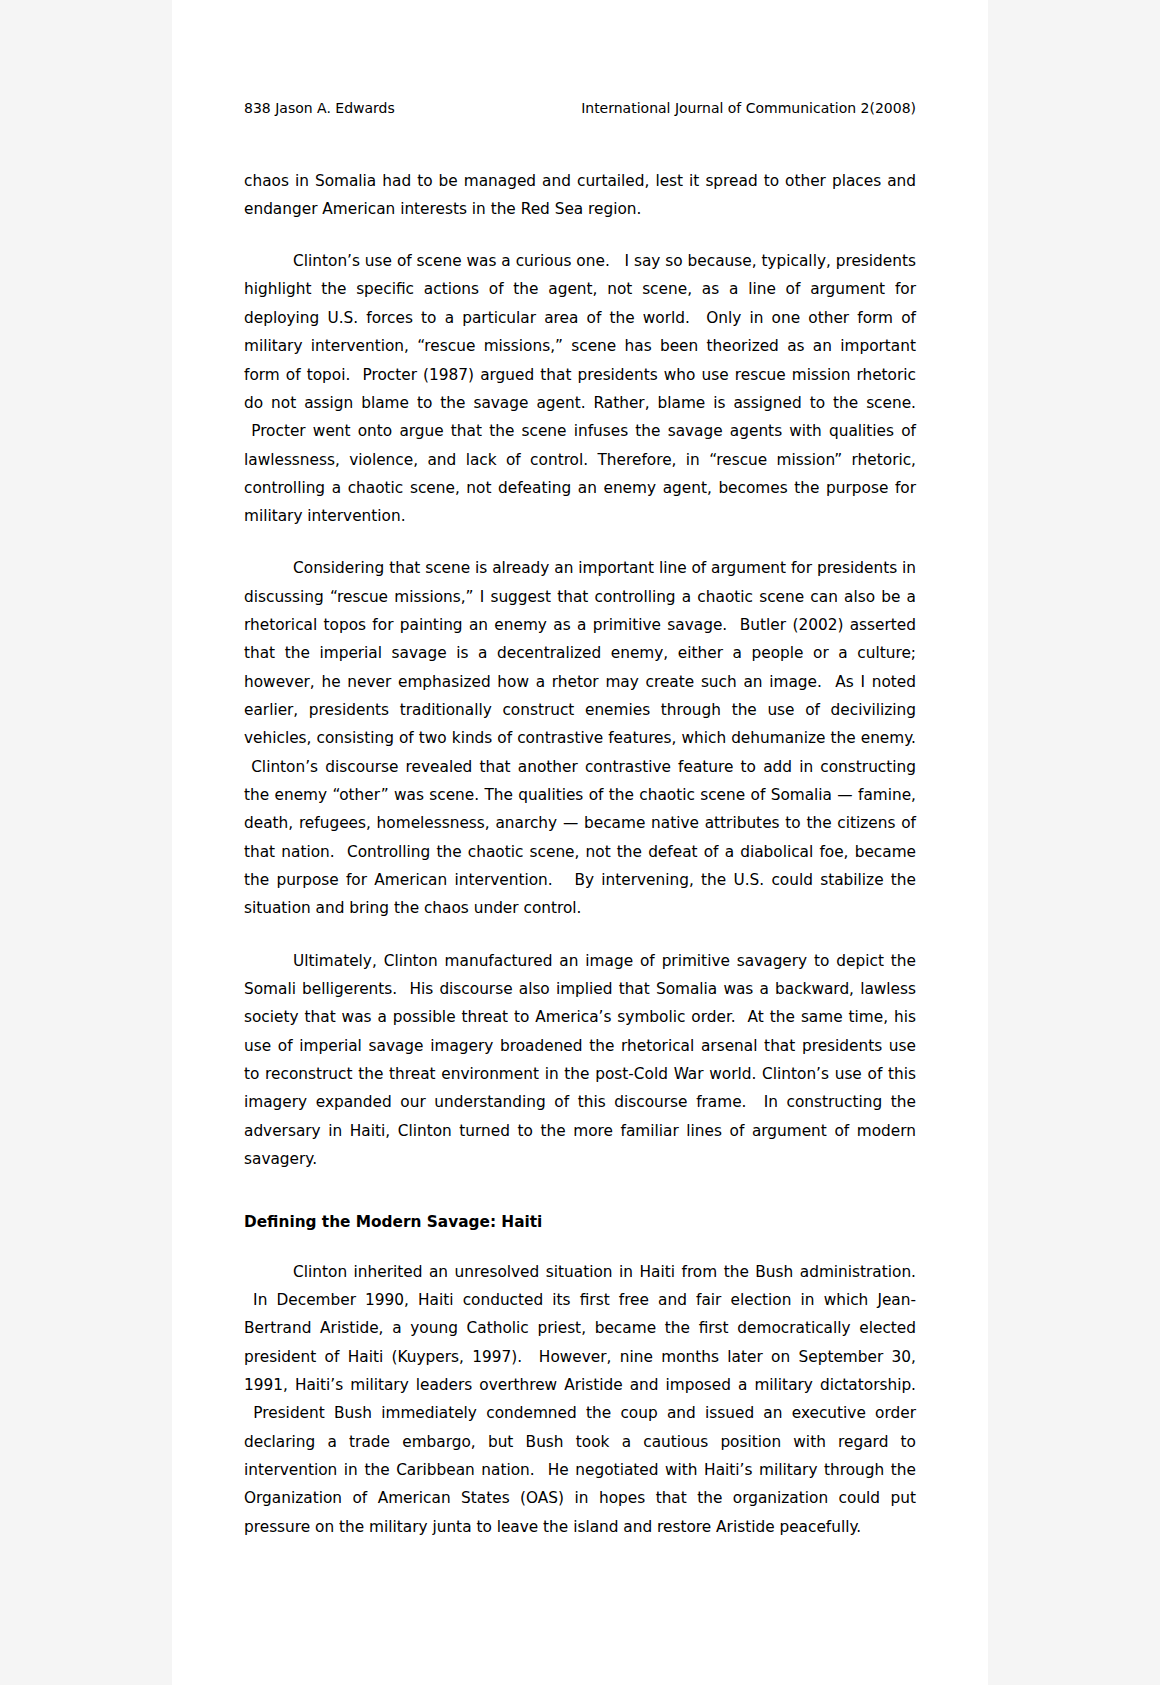838 Jason A. Edwards International Journal of Communication 2(2008)
chaos in Somalia had to be managed and curtailed, lest it spread to other places and endanger American interests in the Red Sea region.
Clinton’s use of scene was a curious one. I say so because, typically, presidents highlight the specific actions of the agent, not scene, as a line of argument for deploying U.S. forces to a particular area of the world. Only in one other form of military intervention, “rescue missions,” scene has been theorized as an important form of topoi. Procter (1987) argued that presidents who use rescue mission rhetoric do not assign blame to the savage agent. Rather, blame is assigned to the scene. Procter went onto argue that the scene infuses the savage agents with qualities of lawlessness, violence, and lack of control. Therefore, in “rescue mission” rhetoric, controlling a chaotic scene, not defeating an enemy agent, becomes the purpose for military intervention.
Considering that scene is already an important line of argument for presidents in discussing “rescue missions,” I suggest that controlling a chaotic scene can also be a rhetorical topos for painting an enemy as a primitive savage. Butler (2002) asserted that the imperial savage is a decentralized enemy, either a people or a culture; however, he never emphasized how a rhetor may create such an image. As I noted earlier, presidents traditionally construct enemies through the use of decivilizing vehicles, consisting of two kinds of contrastive features, which dehumanize the enemy. Clinton’s discourse revealed that another contrastive feature to add in constructing the enemy “other” was scene. The qualities of the chaotic scene of Somalia — famine, death, refugees, homelessness, anarchy — became native attributes to the citizens of that nation. Controlling the chaotic scene, not the defeat of a diabolical foe, became the purpose for American intervention. By intervening, the U.S. could stabilize the situation and bring the chaos under control.
Ultimately, Clinton manufactured an image of primitive savagery to depict the Somali belligerents. His discourse also implied that Somalia was a backward, lawless society that was a possible threat to America’s symbolic order. At the same time, his use of imperial savage imagery broadened the rhetorical arsenal that presidents use to reconstruct the threat environment in the post-Cold War world. Clinton’s use of this imagery expanded our understanding of this discourse frame. In constructing the adversary in Haiti, Clinton turned to the more familiar lines of argument of modern savagery.
Defining the Modern Savage: Haiti
Clinton inherited an unresolved situation in Haiti from the Bush administration. In December 1990, Haiti conducted its first free and fair election in which Jean-Bertrand Aristide, a young Catholic priest, became the first democratically elected president of Haiti (Kuypers, 1997). However, nine months later on September 30, 1991, Haiti’s military leaders overthrew Aristide and imposed a military dictatorship. President Bush immediately condemned the coup and issued an executive order declaring a trade embargo, but Bush took a cautious position with regard to intervention in the Caribbean nation. He negotiated with Haiti’s military through the Organization of American States (OAS) in hopes that the organization could put pressure on the military junta to leave the island and restore Aristide peacefully.